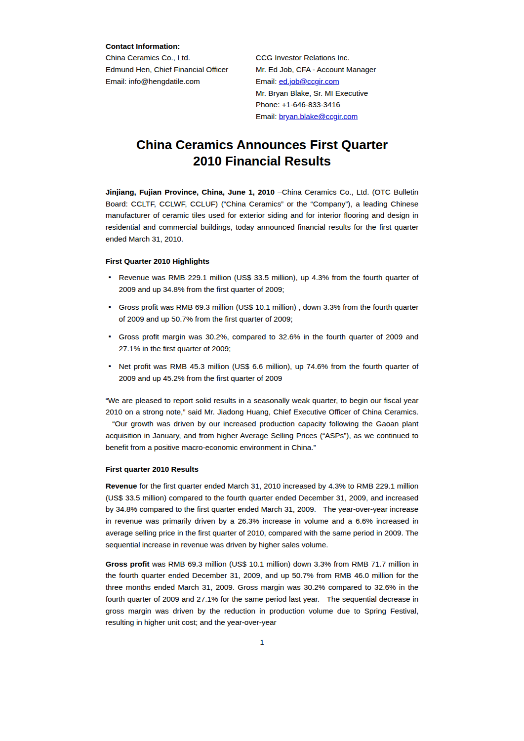| Contact Information: | |
| China Ceramics Co., Ltd. | CCG Investor Relations Inc. |
| Edmund Hen, Chief Financial Officer | Mr. Ed Job, CFA - Account Manager |
| Email: info@hengdatile.com | Email: ed.job@ccgir.com |
| | Mr. Bryan Blake, Sr. MI Executive |
| | Phone: +1-646-833-3416 |
| | Email: bryan.blake@ccgir.com |
China Ceramics Announces First Quarter 2010 Financial Results
Jinjiang, Fujian Province, China, June 1, 2010 –China Ceramics Co., Ltd. (OTC Bulletin Board: CCLTF, CCLWF, CCLUF) (“China Ceramics” or the “Company”), a leading Chinese manufacturer of ceramic tiles used for exterior siding and for interior flooring and design in residential and commercial buildings, today announced financial results for the first quarter ended March 31, 2010.
First Quarter 2010 Highlights
Revenue was RMB 229.1 million (US$ 33.5 million), up 4.3% from the fourth quarter of 2009 and up 34.8% from the first quarter of 2009;
Gross profit was RMB 69.3 million (US$ 10.1 million) , down 3.3% from the fourth quarter of 2009 and up 50.7% from the first quarter of 2009;
Gross profit margin was 30.2%, compared to 32.6% in the fourth quarter of 2009 and 27.1% in the first quarter of 2009;
Net profit was RMB 45.3 million (US$ 6.6 million), up 74.6% from the fourth quarter of 2009 and up 45.2% from the first quarter of 2009
“We are pleased to report solid results in a seasonally weak quarter, to begin our fiscal year 2010 on a strong note,” said Mr. Jiadong Huang, Chief Executive Officer of China Ceramics. “Our growth was driven by our increased production capacity following the Gaoan plant acquisition in January, and from higher Average Selling Prices (“ASPs”), as we continued to benefit from a positive macro-economic environment in China.”
First quarter 2010 Results
Revenue for the first quarter ended March 31, 2010 increased by 4.3% to RMB 229.1 million (US$ 33.5 million) compared to the fourth quarter ended December 31, 2009, and increased by 34.8% compared to the first quarter ended March 31, 2009. The year-over-year increase in revenue was primarily driven by a 26.3% increase in volume and a 6.6% increased in average selling price in the first quarter of 2010, compared with the same period in 2009. The sequential increase in revenue was driven by higher sales volume.
Gross profit was RMB 69.3 million (US$ 10.1 million) down 3.3% from RMB 71.7 million in the fourth quarter ended December 31, 2009, and up 50.7% from RMB 46.0 million for the three months ended March 31, 2009. Gross margin was 30.2% compared to 32.6% in the fourth quarter of 2009 and 27.1% for the same period last year. The sequential decrease in gross margin was driven by the reduction in production volume due to Spring Festival, resulting in higher unit cost; and the year-over-year
1